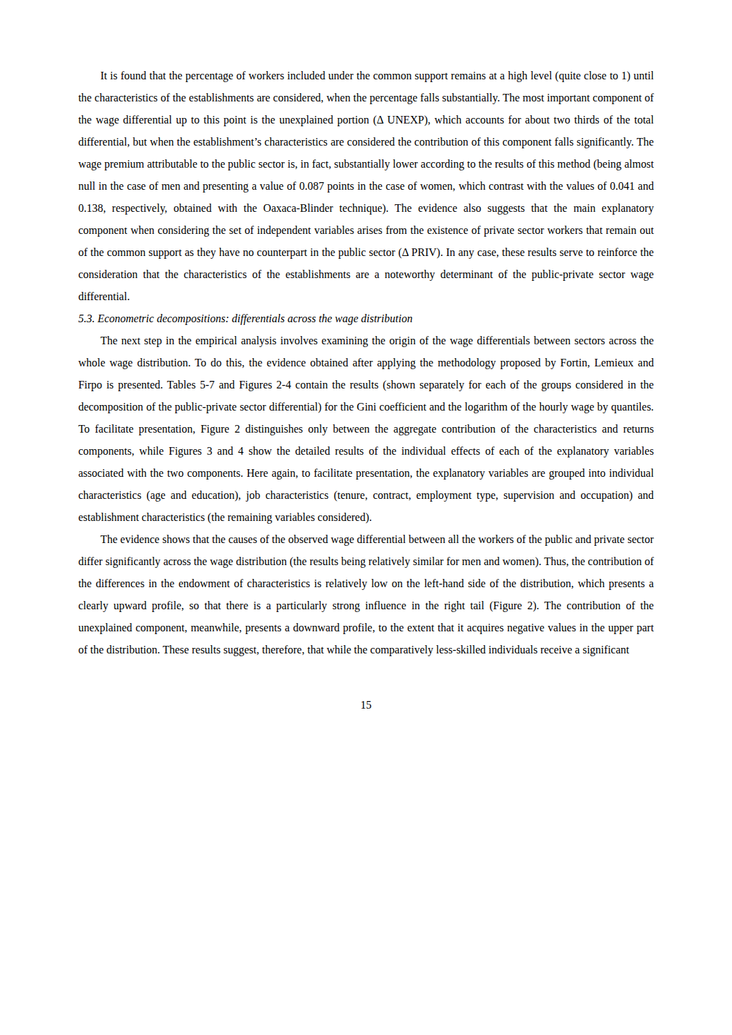It is found that the percentage of workers included under the common support remains at a high level (quite close to 1) until the characteristics of the establishments are considered, when the percentage falls substantially. The most important component of the wage differential up to this point is the unexplained portion (Δ UNEXP), which accounts for about two thirds of the total differential, but when the establishment’s characteristics are considered the contribution of this component falls significantly. The wage premium attributable to the public sector is, in fact, substantially lower according to the results of this method (being almost null in the case of men and presenting a value of 0.087 points in the case of women, which contrast with the values of 0.041 and 0.138, respectively, obtained with the Oaxaca-Blinder technique). The evidence also suggests that the main explanatory component when considering the set of independent variables arises from the existence of private sector workers that remain out of the common support as they have no counterpart in the public sector (Δ PRIV). In any case, these results serve to reinforce the consideration that the characteristics of the establishments are a noteworthy determinant of the public-private sector wage differential.
5.3. Econometric decompositions: differentials across the wage distribution
The next step in the empirical analysis involves examining the origin of the wage differentials between sectors across the whole wage distribution. To do this, the evidence obtained after applying the methodology proposed by Fortin, Lemieux and Firpo is presented. Tables 5-7 and Figures 2-4 contain the results (shown separately for each of the groups considered in the decomposition of the public-private sector differential) for the Gini coefficient and the logarithm of the hourly wage by quantiles. To facilitate presentation, Figure 2 distinguishes only between the aggregate contribution of the characteristics and returns components, while Figures 3 and 4 show the detailed results of the individual effects of each of the explanatory variables associated with the two components. Here again, to facilitate presentation, the explanatory variables are grouped into individual characteristics (age and education), job characteristics (tenure, contract, employment type, supervision and occupation) and establishment characteristics (the remaining variables considered).
The evidence shows that the causes of the observed wage differential between all the workers of the public and private sector differ significantly across the wage distribution (the results being relatively similar for men and women). Thus, the contribution of the differences in the endowment of characteristics is relatively low on the left-hand side of the distribution, which presents a clearly upward profile, so that there is a particularly strong influence in the right tail (Figure 2). The contribution of the unexplained component, meanwhile, presents a downward profile, to the extent that it acquires negative values in the upper part of the distribution. These results suggest, therefore, that while the comparatively less-skilled individuals receive a significant
15